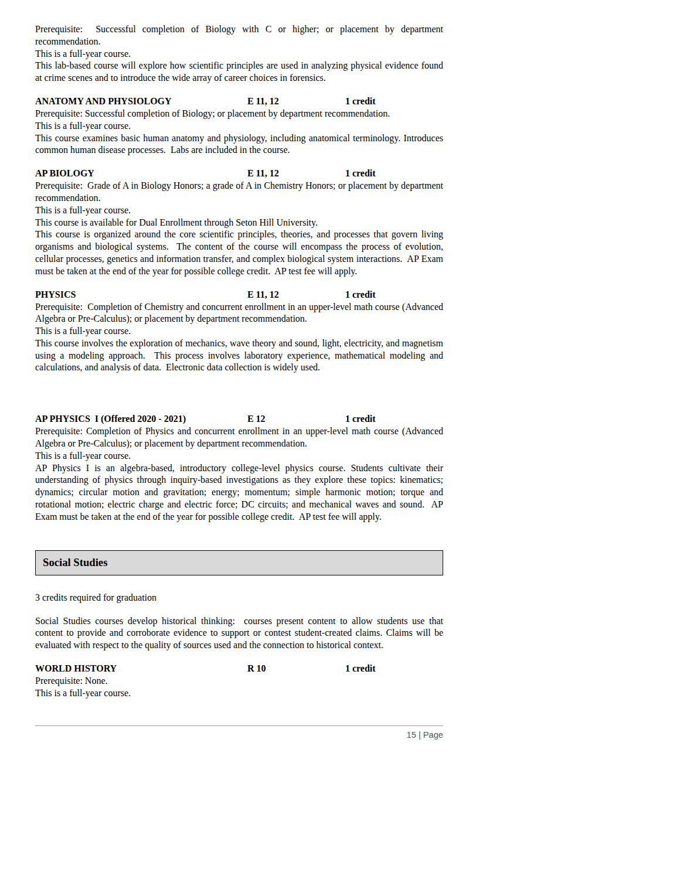Prerequisite: Successful completion of Biology with C or higher; or placement by department recommendation.
This is a full-year course.
This lab-based course will explore how scientific principles are used in analyzing physical evidence found at crime scenes and to introduce the wide array of career choices in forensics.
ANATOMY AND PHYSIOLOGY E 11, 12 1 credit
Prerequisite: Successful completion of Biology; or placement by department recommendation.
This is a full-year course.
This course examines basic human anatomy and physiology, including anatomical terminology. Introduces common human disease processes. Labs are included in the course.
AP BIOLOGY E 11, 12 1 credit
Prerequisite: Grade of A in Biology Honors; a grade of A in Chemistry Honors; or placement by department recommendation.
This is a full-year course.
This course is available for Dual Enrollment through Seton Hill University.
This course is organized around the core scientific principles, theories, and processes that govern living organisms and biological systems. The content of the course will encompass the process of evolution, cellular processes, genetics and information transfer, and complex biological system interactions. AP Exam must be taken at the end of the year for possible college credit. AP test fee will apply.
PHYSICS E 11, 12 1 credit
Prerequisite: Completion of Chemistry and concurrent enrollment in an upper-level math course (Advanced Algebra or Pre-Calculus); or placement by department recommendation.
This is a full-year course.
This course involves the exploration of mechanics, wave theory and sound, light, electricity, and magnetism using a modeling approach. This process involves laboratory experience, mathematical modeling and calculations, and analysis of data. Electronic data collection is widely used.
AP PHYSICS I (Offered 2020 - 2021) E 12 1 credit
Prerequisite: Completion of Physics and concurrent enrollment in an upper-level math course (Advanced Algebra or Pre-Calculus); or placement by department recommendation.
This is a full-year course.
AP Physics I is an algebra-based, introductory college-level physics course. Students cultivate their understanding of physics through inquiry-based investigations as they explore these topics: kinematics; dynamics; circular motion and gravitation; energy; momentum; simple harmonic motion; torque and rotational motion; electric charge and electric force; DC circuits; and mechanical waves and sound. AP Exam must be taken at the end of the year for possible college credit. AP test fee will apply.
Social Studies
3 credits required for graduation
Social Studies courses develop historical thinking: courses present content to allow students use that content to provide and corroborate evidence to support or contest student-created claims. Claims will be evaluated with respect to the quality of sources used and the connection to historical context.
WORLD HISTORY R 10 1 credit
Prerequisite: None.
This is a full-year course.
15 | Page